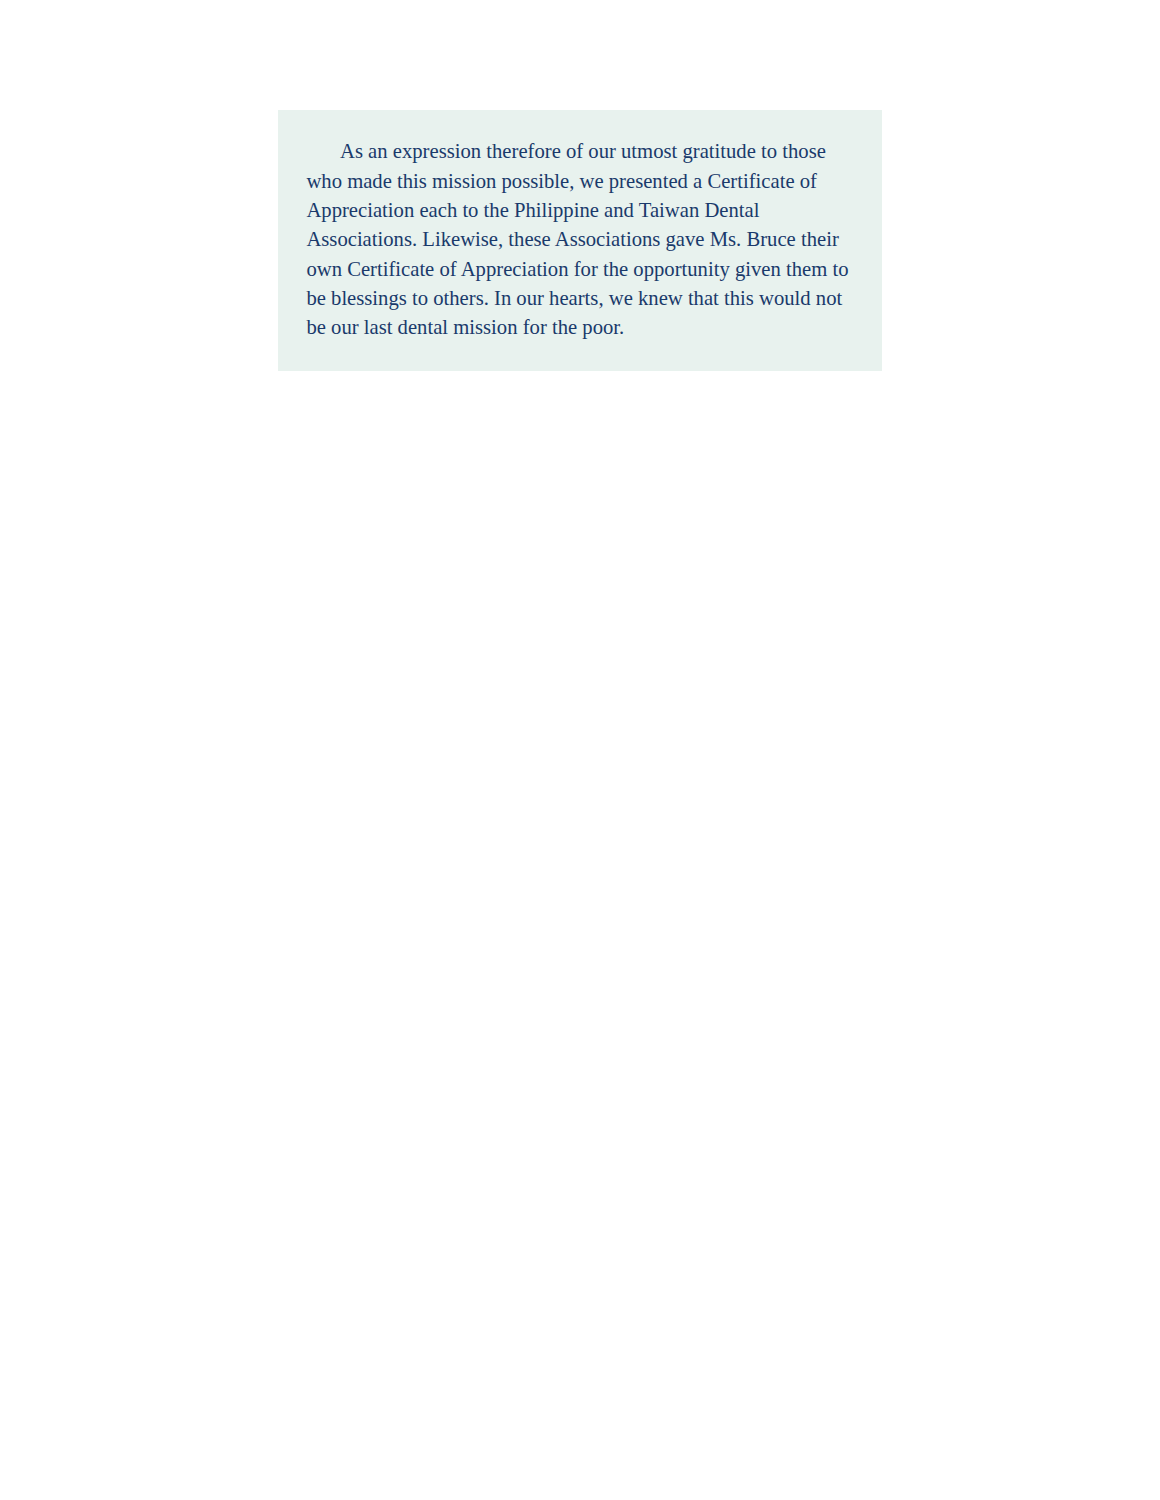As an expression therefore of our utmost gratitude to those who made this mission possible, we presented a Certificate of Appreciation each to the Philippine and Taiwan Dental Associations. Likewise, these Associations gave Ms. Bruce their own Certificate of Appreciation for the opportunity given them to be blessings to others. In our hearts, we knew that this would not be our last dental mission for the poor.